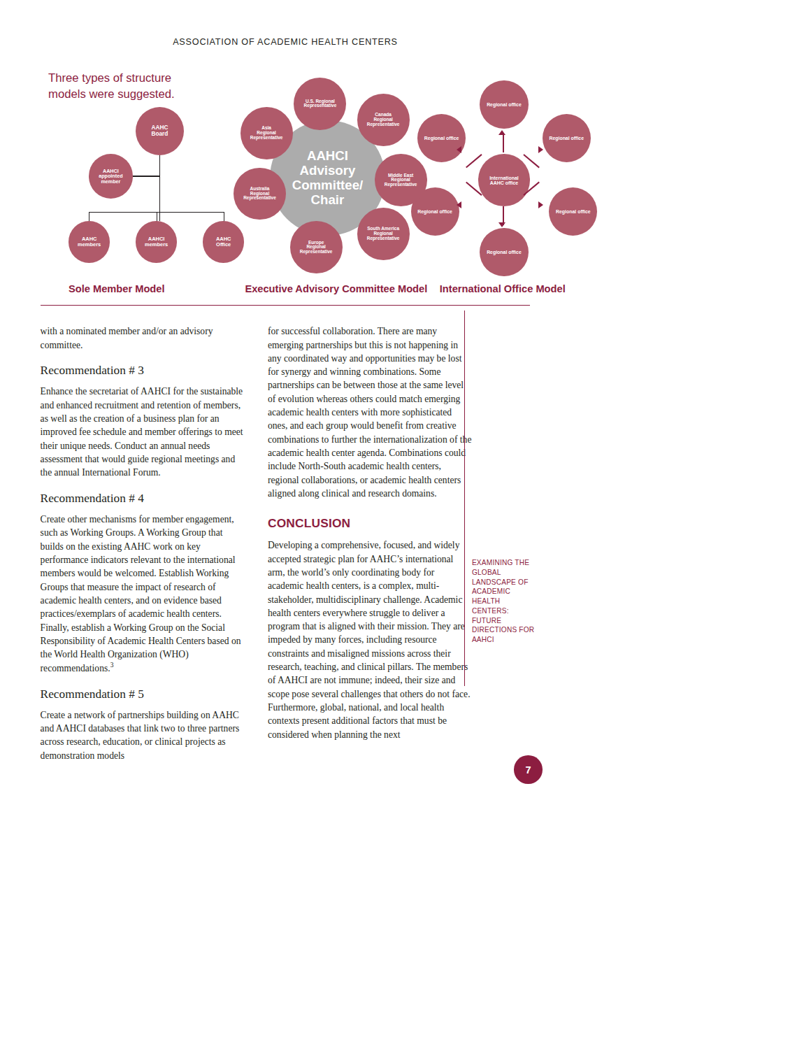ASSOCIATION OF ACADEMIC HEALTH CENTERS
Three types of structure models were suggested.
AAHC
Board
AAHCI
appointed
member
AAHC
members
AAHCI
members
AAHC
Office
Sole Member Model
U.S. Regional
Representative
Canada
Regional
Representative
Asia
Regional
Representative
Middle East
Regional
Representative
Australia
Regional
Representative
South America
Regional
Representative
Europe
Regional
Representative
AAHCI
Advisory
Committee/
Chair
Executive Advisory Committee Model
Regional office
Regional office
Regional office
Regional office
Regional office
Regional office
International
AAHC office
International Office Model
with a nominated member and/or an advisory committee.
Recommendation # 3
Enhance the secretariat of AAHCI for the sustainable and enhanced recruitment and retention of members, as well as the creation of a business plan for an improved fee schedule and member offerings to meet their unique needs. Conduct an annual needs assessment that would guide regional meetings and the annual International Forum.
Recommendation # 4
Create other mechanisms for member engagement, such as Working Groups. A Working Group that builds on the existing AAHC work on key performance indicators relevant to the international members would be welcomed. Establish Working Groups that measure the impact of research of academic health centers, and on evidence based practices/exemplars of academic health centers. Finally, establish a Working Group on the Social Responsibility of Academic Health Centers based on the World Health Organization (WHO) recommendations.3
Recommendation # 5
Create a network of partnerships building on AAHC and AAHCI databases that link two to three partners across research, education, or clinical projects as demonstration models
for successful collaboration. There are many emerging partnerships but this is not happening in any coordinated way and opportunities may be lost for synergy and winning combinations. Some partnerships can be between those at the same level of evolution whereas others could match emerging academic health centers with more sophisticated ones, and each group would benefit from creative combinations to further the internationalization of the academic health center agenda. Combinations could include North-South academic health centers, regional collaborations, or academic health centers aligned along clinical and research domains.
CONCLUSION
Developing a comprehensive, focused, and widely accepted strategic plan for AAHC’s international arm, the world’s only coordinating body for academic health centers, is a complex, multi-stakeholder, multidisciplinary challenge. Academic health centers everywhere struggle to deliver a program that is aligned with their mission. They are impeded by many forces, including resource constraints and misaligned missions across their research, teaching, and clinical pillars. The members of AAHCI are not immune; indeed, their size and scope pose several challenges that others do not face. Furthermore, global, national, and local health contexts present additional factors that must be considered when planning the next
EXAMINING THE GLOBAL LANDSCAPE OF ACADEMIC HEALTH CENTERS: FUTURE DIRECTIONS FOR AAHCI
7